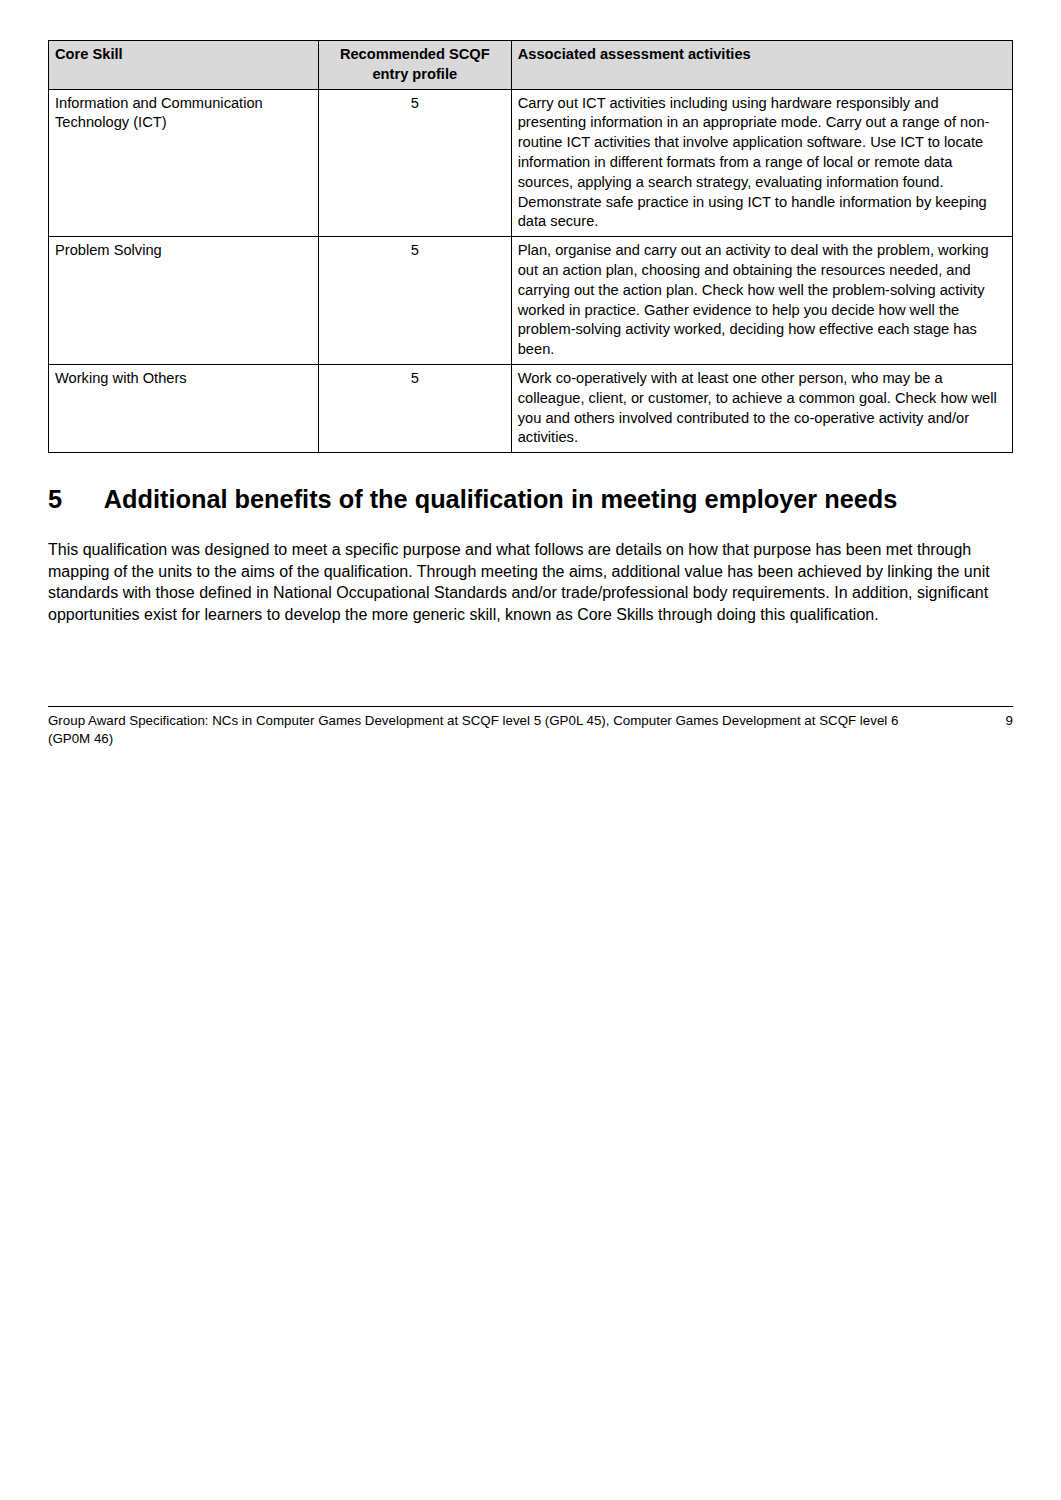| Core Skill | Recommended SCQF entry profile | Associated assessment activities |
| --- | --- | --- |
| Information and Communication Technology (ICT) | 5 | Carry out ICT activities including using hardware responsibly and presenting information in an appropriate mode. Carry out a range of non-routine ICT activities that involve application software. Use ICT to locate information in different formats from a range of local or remote data sources, applying a search strategy, evaluating information found. Demonstrate safe practice in using ICT to handle information by keeping data secure. |
| Problem Solving | 5 | Plan, organise and carry out an activity to deal with the problem, working out an action plan, choosing and obtaining the resources needed, and carrying out the action plan. Check how well the problem-solving activity worked in practice. Gather evidence to help you decide how well the problem-solving activity worked, deciding how effective each stage has been. |
| Working with Others | 5 | Work co-operatively with at least one other person, who may be a colleague, client, or customer, to achieve a common goal. Check how well you and others involved contributed to the co-operative activity and/or activities. |
5 Additional benefits of the qualification in meeting employer needs
This qualification was designed to meet a specific purpose and what follows are details on how that purpose has been met through mapping of the units to the aims of the qualification. Through meeting the aims, additional value has been achieved by linking the unit standards with those defined in National Occupational Standards and/or trade/professional body requirements. In addition, significant opportunities exist for learners to develop the more generic skill, known as Core Skills through doing this qualification.
Group Award Specification: NCs in Computer Games Development at SCQF level 5 (GP0L 45), Computer Games Development at SCQF level 6 (GP0M 46) 9